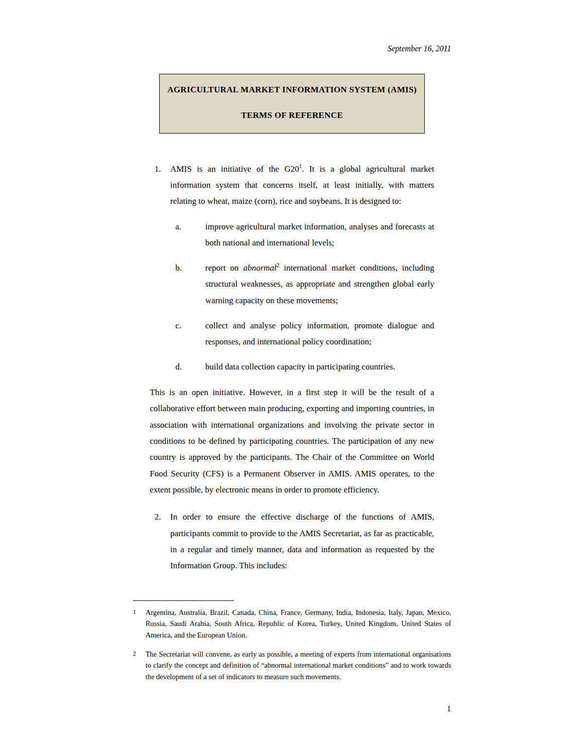September 16, 2011
AGRICULTURAL MARKET INFORMATION SYSTEM (AMIS)
TERMS OF REFERENCE
AMIS is an initiative of the G201. It is a global agricultural market information system that concerns itself, at least initially, with matters relating to wheat, maize (corn), rice and soybeans. It is designed to:
improve agricultural market information, analyses and forecasts at both national and international levels;
report on abnormal2 international market conditions, including structural weaknesses, as appropriate and strengthen global early warning capacity on these movements;
collect and analyse policy information, promote dialogue and responses, and international policy coordination;
build data collection capacity in participating countries.
This is an open initiative. However, in a first step it will be the result of a collaborative effort between main producing, exporting and importing countries, in association with international organizations and involving the private sector in conditions to be defined by participating countries. The participation of any new country is approved by the participants. The Chair of the Committee on World Food Security (CFS) is a Permanent Observer in AMIS. AMIS operates, to the extent possible, by electronic means in order to promote efficiency.
In order to ensure the effective discharge of the functions of AMIS, participants commit to provide to the AMIS Secretariat, as far as practicable, in a regular and timely manner, data and information as requested by the Information Group. This includes:
1
Argentina, Australia, Brazil, Canada, China, France, Germany, India, Indonesia, Italy, Japan, Mexico, Russia, Saudi Arabia, South Africa, Republic of Korea, Turkey, United Kingdom, United States of America, and the European Union.
2
The Secretariat will convene, as early as possible, a meeting of experts from international organisations to clarify the concept and definition of “abnormal international market conditions” and to work towards the development of a set of indicators to measure such movements.
1